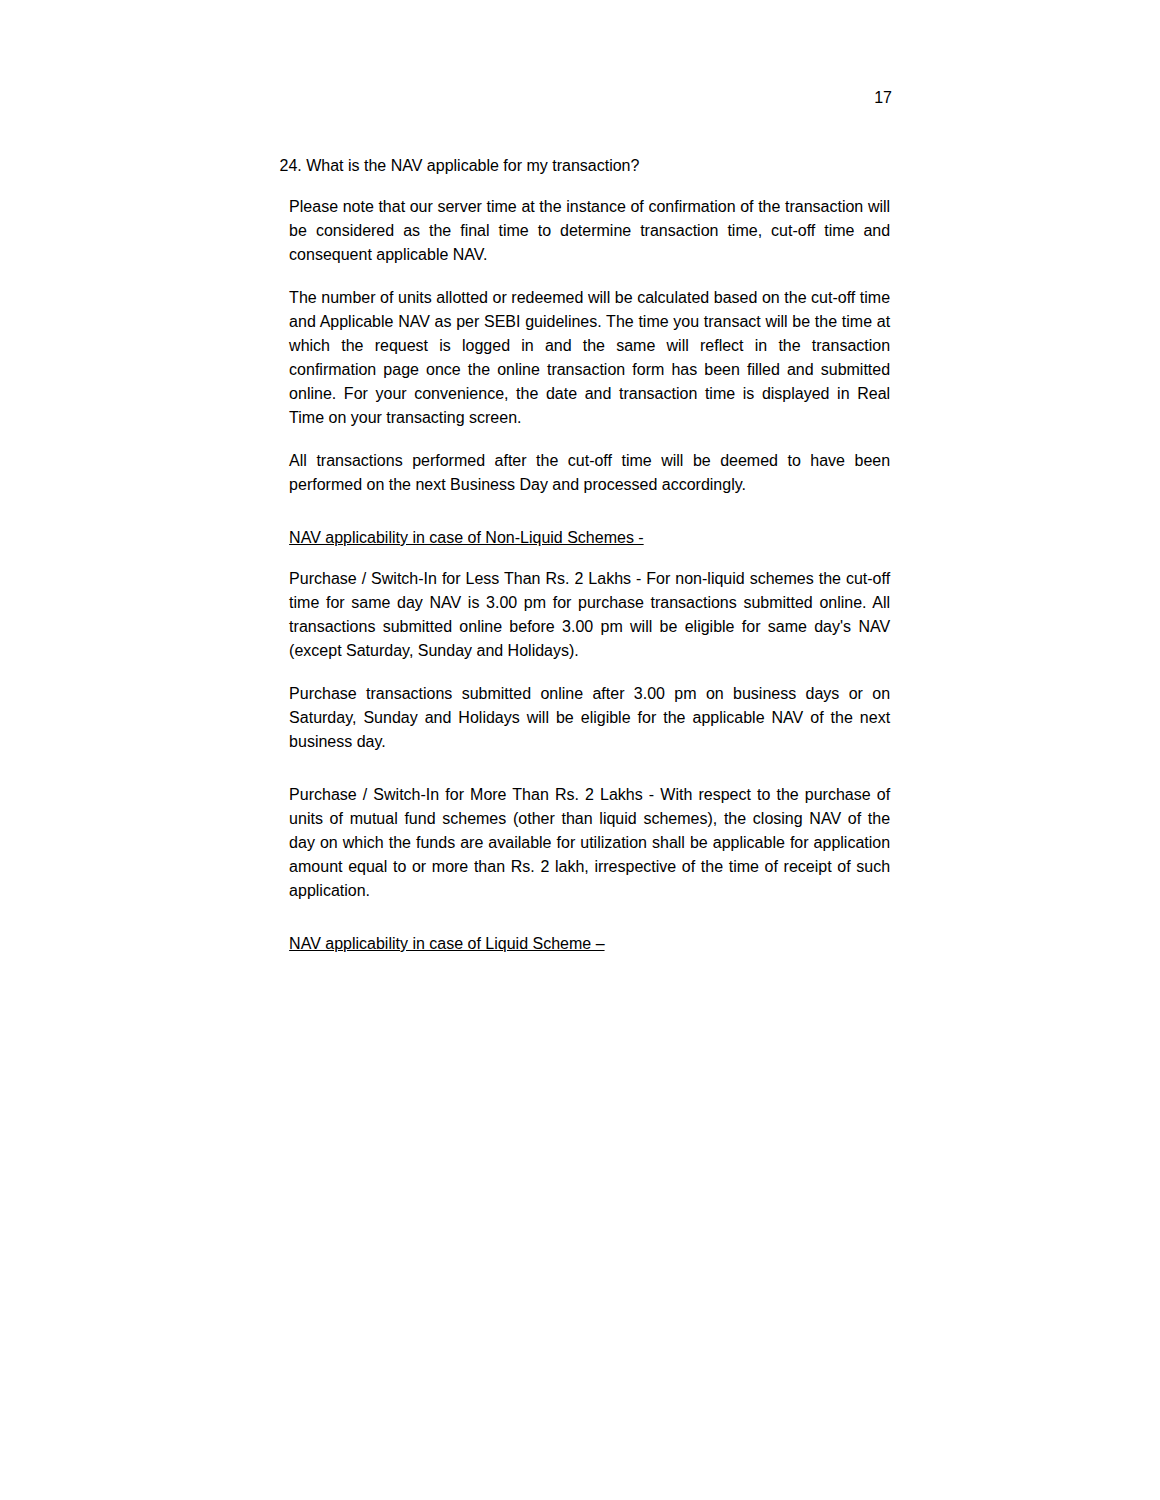17
24. What is the NAV applicable for my transaction?
Please note that our server time at the instance of confirmation of the transaction will be considered as the final time to determine transaction time, cut-off time and consequent applicable NAV.
The number of units allotted or redeemed will be calculated based on the cut-off time and Applicable NAV as per SEBI guidelines. The time you transact will be the time at which the request is logged in and the same will reflect in the transaction confirmation page once the online transaction form has been filled and submitted online. For your convenience, the date and transaction time is displayed in Real Time on your transacting screen.
All transactions performed after the cut-off time will be deemed to have been performed on the next Business Day and processed accordingly.
NAV applicability in case of Non-Liquid Schemes -
Purchase / Switch-In for Less Than Rs. 2 Lakhs - For non-liquid schemes the cut-off time for same day NAV is 3.00 pm for purchase transactions submitted online. All transactions submitted online before 3.00 pm will be eligible for same day's NAV (except Saturday, Sunday and Holidays).
Purchase transactions submitted online after 3.00 pm on business days or on Saturday, Sunday and Holidays will be eligible for the applicable NAV of the next business day.
Purchase / Switch-In for More Than Rs. 2 Lakhs - With respect to the purchase of units of mutual fund schemes (other than liquid schemes), the closing NAV of the day on which the funds are available for utilization shall be applicable for application amount equal to or more than Rs. 2 lakh, irrespective of the time of receipt of such application.
NAV applicability in case of Liquid Scheme –